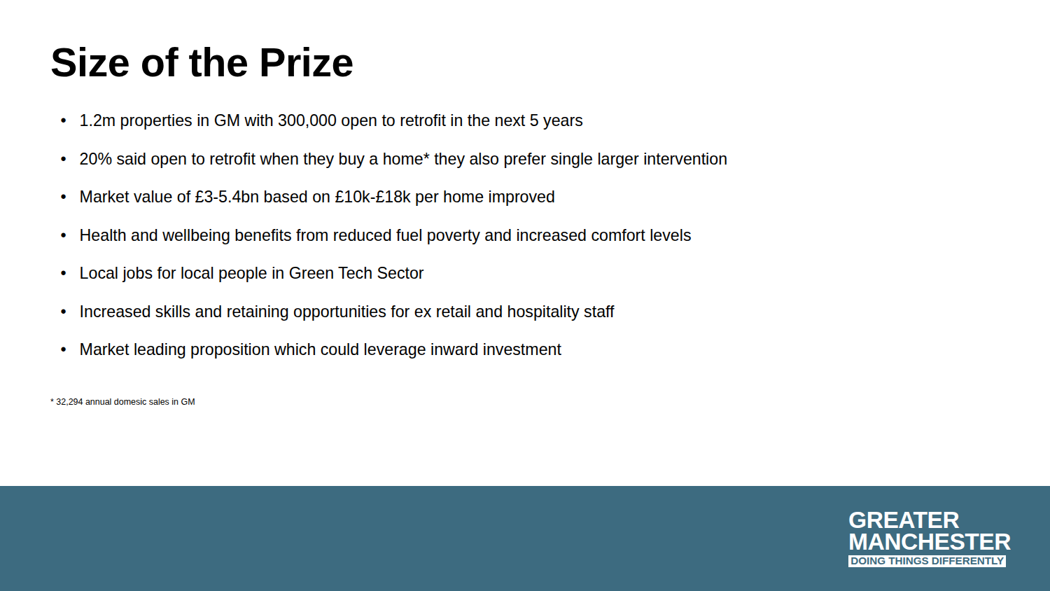Size of the Prize
1.2m properties in GM with 300,000 open to retrofit in the next 5 years
20% said open to retrofit when they buy a home* they also prefer single larger intervention
Market value of £3-5.4bn based on £10k-£18k per home improved
Health and wellbeing benefits from reduced fuel poverty and increased comfort levels
Local jobs for local people in Green Tech Sector
Increased skills and retaining opportunities for ex retail and hospitality staff
Market leading proposition which could leverage inward investment
* 32,294 annual domesic sales in GM
GREATER MANCHESTER DOING THINGS DIFFERENTLY